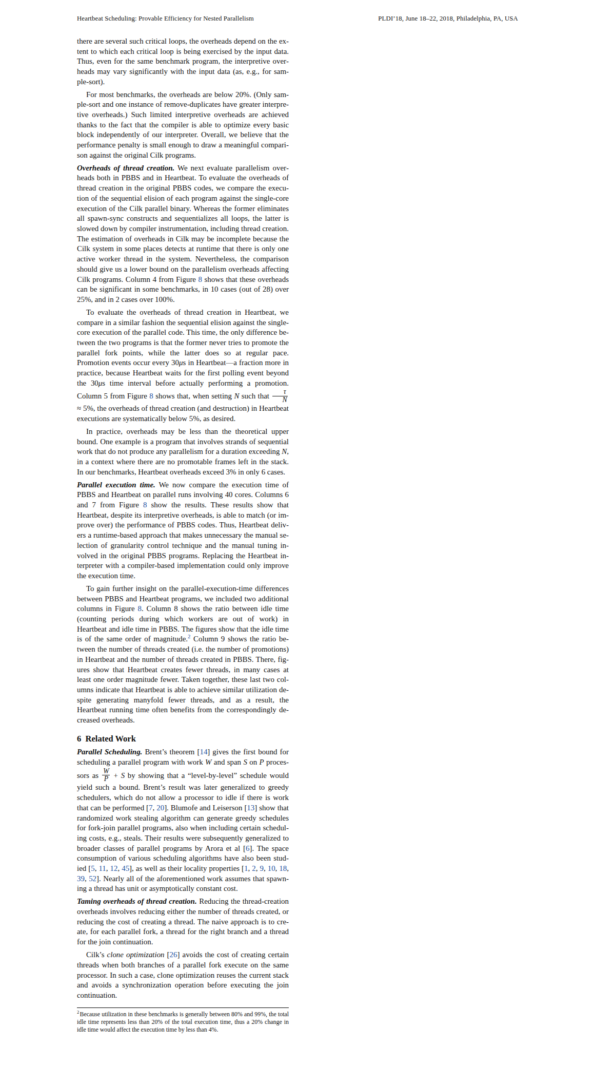Heartbeat Scheduling: Provable Efficiency for Nested Parallelism
PLDI’18, June 18–22, 2018, Philadelphia, PA, USA
there are several such critical loops, the overheads depend on the extent to which each critical loop is being exercised by the input data. Thus, even for the same benchmark program, the interpretive overheads may vary significantly with the input data (as, e.g., for sample-sort).
For most benchmarks, the overheads are below 20%. (Only sample-sort and one instance of remove-duplicates have greater interpretive overheads.) Such limited interpretive overheads are achieved thanks to the fact that the compiler is able to optimize every basic block independently of our interpreter. Overall, we believe that the performance penalty is small enough to draw a meaningful comparison against the original Cilk programs.
Overheads of thread creation. We next evaluate parallelism overheads both in PBBS and in Heartbeat. To evaluate the overheads of thread creation in the original PBBS codes, we compare the execution of the sequential elision of each program against the single-core execution of the Cilk parallel binary. Whereas the former eliminates all spawn-sync constructs and sequentializes all loops, the latter is slowed down by compiler instrumentation, including thread creation. The estimation of overheads in Cilk may be incomplete because the Cilk system in some places detects at runtime that there is only one active worker thread in the system. Nevertheless, the comparison should give us a lower bound on the parallelism overheads affecting Cilk programs. Column 4 from Figure 8 shows that these overheads can be significant in some benchmarks, in 10 cases (out of 28) over 25%, and in 2 cases over 100%.
To evaluate the overheads of thread creation in Heartbeat, we compare in a similar fashion the sequential elision against the single-core execution of the parallel code. This time, the only difference between the two programs is that the former never tries to promote the parallel fork points, while the latter does so at regular pace. Promotion events occur every 30μs in Heartbeat—a fraction more in practice, because Heartbeat waits for the first polling event beyond the 30μs time interval before actually performing a promotion. Column 5 from Figure 8 shows that, when setting N such that τN ≈ 5%, the overheads of thread creation (and destruction) in Heartbeat executions are systematically below 5%, as desired.
In practice, overheads may be less than the theoretical upper bound. One example is a program that involves strands of sequential work that do not produce any parallelism for a duration exceeding N, in a context where there are no promotable frames left in the stack. In our benchmarks, Heartbeat overheads exceed 3% in only 6 cases.
Parallel execution time. We now compare the execution time of PBBS and Heartbeat on parallel runs involving 40 cores. Columns 6 and 7 from Figure 8 show the results. These results show that Heartbeat, despite its interpretive overheads, is able to match (or improve over) the performance of PBBS codes. Thus, Heartbeat delivers a runtime-based approach that makes unnecessary the manual selection of granularity control technique and the manual tuning involved in the original PBBS programs. Replacing the Heartbeat interpreter with a compiler-based implementation could only improve the execution time.
To gain further insight on the parallel-execution-time differences between PBBS and Heartbeat programs, we included two additional columns in Figure 8. Column 8 shows the ratio between idle time (counting periods during which workers are out of work) in Heartbeat and idle time in PBBS. The figures show that the idle time is of the same order of magnitude.2 Column 9 shows the ratio between the number of threads created (i.e. the number of promotions) in Heartbeat and the number of threads created in PBBS. There, figures show that Heartbeat creates fewer threads, in many cases at least one order magnitude fewer. Taken together, these last two columns indicate that Heartbeat is able to achieve similar utilization despite generating manyfold fewer threads, and as a result, the Heartbeat running time often benefits from the correspondingly decreased overheads.
6 Related Work
Parallel Scheduling. Brent’s theorem [14] gives the first bound for scheduling a parallel program with work W and span S on P processors as WP + S by showing that a “level-by-level” schedule would yield such a bound. Brent’s result was later generalized to greedy schedulers, which do not allow a processor to idle if there is work that can be performed [7, 20]. Blumofe and Leiserson [13] show that randomized work stealing algorithm can generate greedy schedules for fork-join parallel programs, also when including certain scheduling costs, e.g., steals. Their results were subsequently generalized to broader classes of parallel programs by Arora et al [6]. The space consumption of various scheduling algorithms have also been studied [5, 11, 12, 45], as well as their locality properties [1, 2, 9, 10, 18, 39, 52]. Nearly all of the aforementioned work assumes that spawning a thread has unit or asymptotically constant cost.
Taming overheads of thread creation. Reducing the thread-creation overheads involves reducing either the number of threads created, or reducing the cost of creating a thread. The naive approach is to create, for each parallel fork, a thread for the right branch and a thread for the join continuation.
Cilk’s clone optimization [26] avoids the cost of creating certain threads when both branches of a parallel fork execute on the same processor. In such a case, clone optimization reuses the current stack and avoids a synchronization operation before executing the join continuation.
2Because utilization in these benchmarks is generally between 80% and 99%, the total idle time represents less than 20% of the total execution time, thus a 20% change in idle time would affect the execution time by less than 4%.